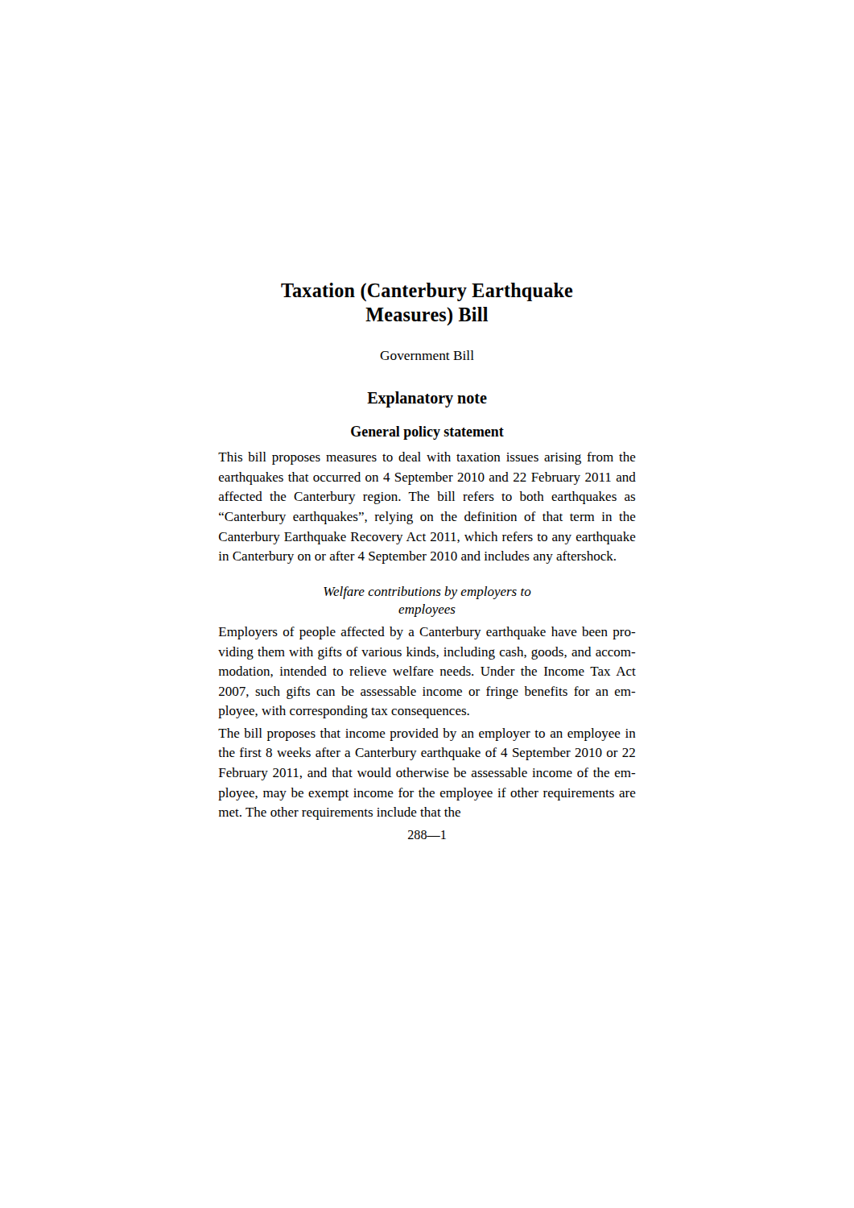Taxation (Canterbury Earthquake
Measures) Bill
Government Bill
Explanatory note
General policy statement
This bill proposes measures to deal with taxation issues arising from the earthquakes that occurred on 4 September 2010 and 22 February 2011 and affected the Canterbury region. The bill refers to both earthquakes as “Canterbury earthquakes”, relying on the definition of that term in the Canterbury Earthquake Recovery Act 2011, which refers to any earthquake in Canterbury on or after 4 September 2010 and includes any aftershock.
Welfare contributions by employers to
employees
Employers of people affected by a Canterbury earthquake have been providing them with gifts of various kinds, including cash, goods, and accommodation, intended to relieve welfare needs. Under the Income Tax Act 2007, such gifts can be assessable income or fringe benefits for an employee, with corresponding tax consequences.
The bill proposes that income provided by an employer to an employee in the first 8 weeks after a Canterbury earthquake of 4 September 2010 or 22 February 2011, and that would otherwise be assessable income of the employee, may be exempt income for the employee if other requirements are met. The other requirements include that the
288—1